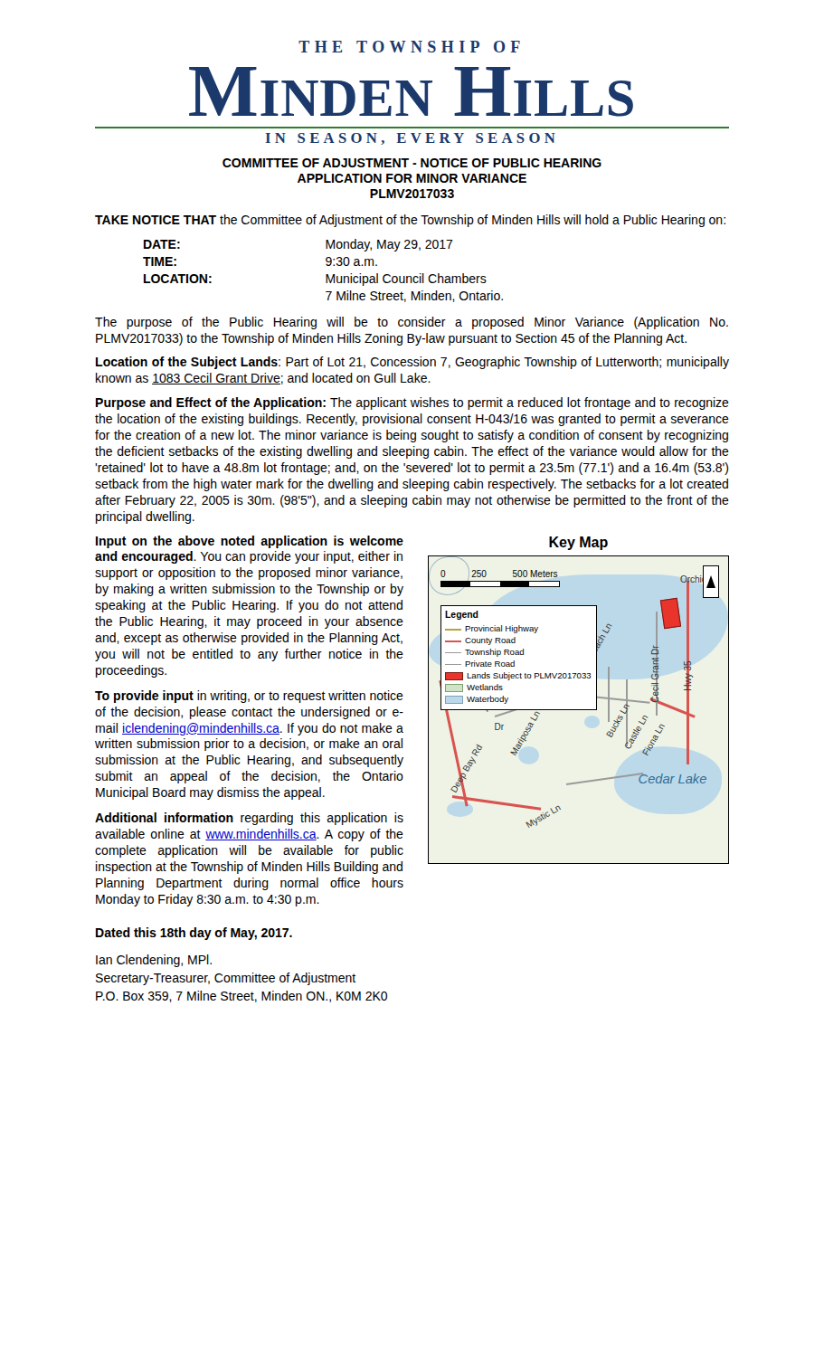THE TOWNSHIP OF
MINDEN HILLS
IN SEASON, EVERY SEASON
COMMITTEE OF ADJUSTMENT - NOTICE OF PUBLIC HEARING
APPLICATION FOR MINOR VARIANCE
PLMV2017033
TAKE NOTICE THAT the Committee of Adjustment of the Township of Minden Hills will hold a Public Hearing on:
| DATE: | Monday, May 29, 2017 |
| TIME: | 9:30 a.m. |
| LOCATION: | Municipal Council Chambers |
| | 7 Milne Street, Minden, Ontario. |
The purpose of the Public Hearing will be to consider a proposed Minor Variance (Application No. PLMV2017033) to the Township of Minden Hills Zoning By-law pursuant to Section 45 of the Planning Act.
Location of the Subject Lands: Part of Lot 21, Concession 7, Geographic Township of Lutterworth; municipally known as 1083 Cecil Grant Drive; and located on Gull Lake.
Purpose and Effect of the Application: The applicant wishes to permit a reduced lot frontage and to recognize the location of the existing buildings. Recently, provisional consent H-043/16 was granted to permit a severance for the creation of a new lot. The minor variance is being sought to satisfy a condition of consent by recognizing the deficient setbacks of the existing dwelling and sleeping cabin. The effect of the variance would allow for the 'retained' lot to have a 48.8m lot frontage; and, on the 'severed' lot to permit a 23.5m (77.1') and a 16.4m (53.8') setback from the high water mark for the dwelling and sleeping cabin respectively. The setbacks for a lot created after February 22, 2005 is 30m. (98'5"), and a sleeping cabin may not otherwise be permitted to the front of the principal dwelling.
Input on the above noted application is welcome and encouraged. You can provide your input, either in support or opposition to the proposed minor variance, by making a written submission to the Township or by speaking at the Public Hearing. If you do not attend the Public Hearing, it may proceed in your absence and, except as otherwise provided in the Planning Act, you will not be entitled to any further notice in the proceedings.
To provide input in writing, or to request written notice of the decision, please contact the undersigned or e-mail iclendening@mindenhills.ca. If you do not make a written submission prior to a decision, or make an oral submission at the Public Hearing, and subsequently submit an appeal of the decision, the Ontario Municipal Board may dismiss the appeal.
Additional information regarding this application is available online at www.mindenhills.ca. A copy of the complete application will be available for public inspection at the Township of Minden Hills Building and Planning Department during normal office hours Monday to Friday 8:30 a.m. to 4:30 p.m.
Key Map
Gull Lake
Cedar Lake
Hwy 35
Cecil Grant Dr
Deep Bay Rd
Mystic Ln
Mariposa Ln
Bucks Ln
Castle Ln
Fiona Ln
Beach Ln
Ross Ln
Orchid Ln
Dr
0250500 Meters
Legend
Provincial Highway
County Road
Township Road
Private Road
Lands Subject to PLMV2017033
Wetlands
Waterbody
Dated this 18th day of May, 2017.
Ian Clendening, MPl.
Secretary-Treasurer, Committee of Adjustment
P.O. Box 359, 7 Milne Street, Minden ON., K0M 2K0